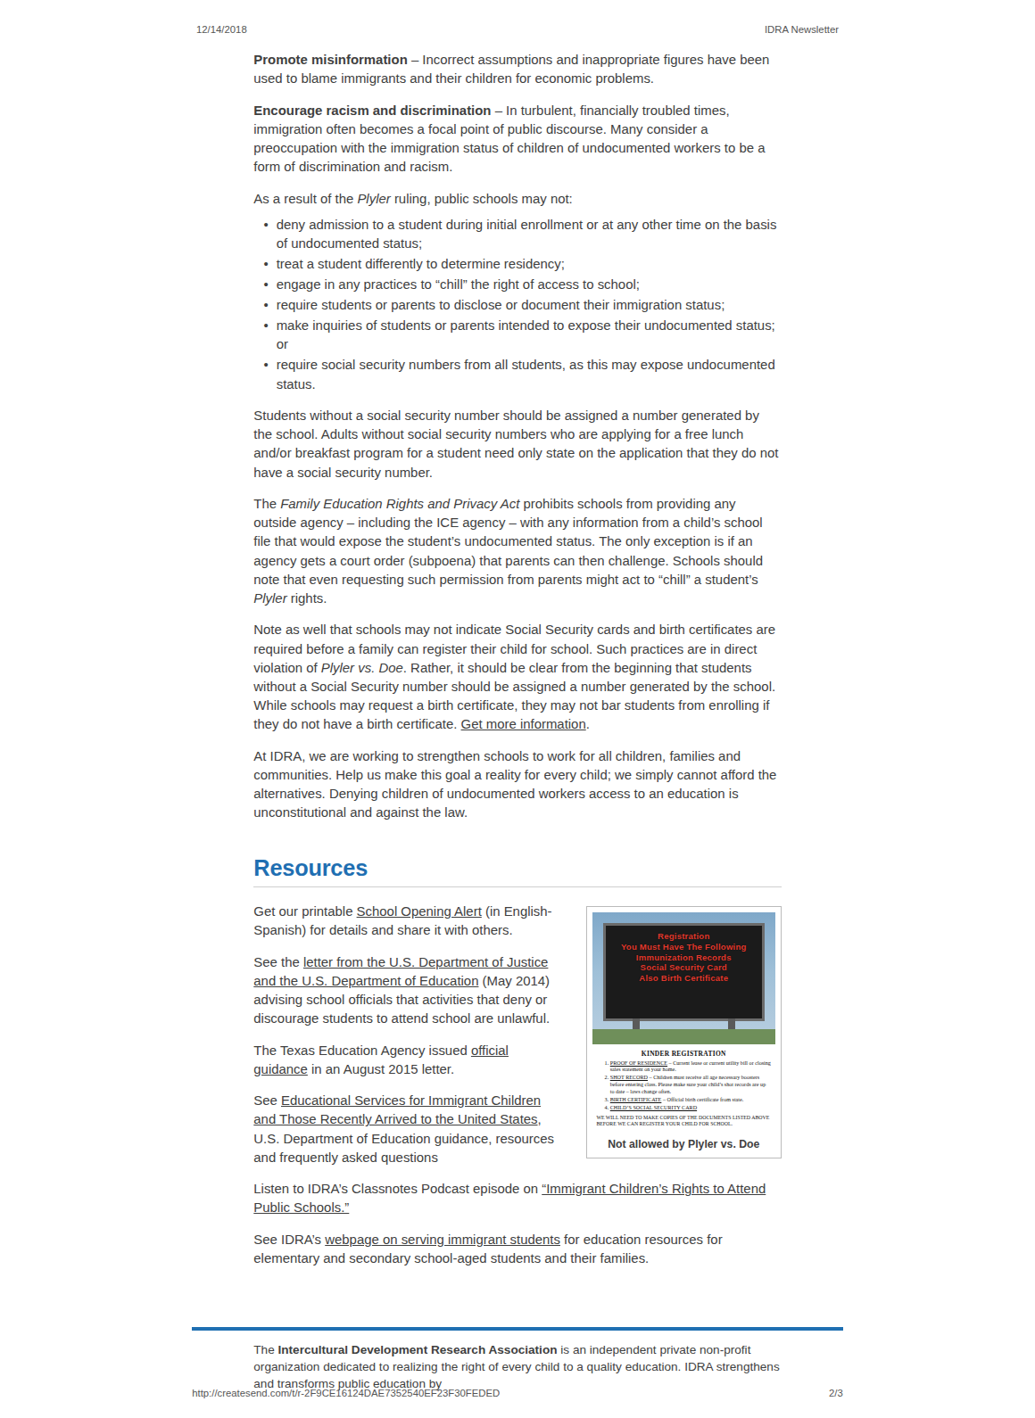12/14/2018
IDRA Newsletter
Promote misinformation – Incorrect assumptions and inappropriate figures have been used to blame immigrants and their children for economic problems.
Encourage racism and discrimination – In turbulent, financially troubled times, immigration often becomes a focal point of public discourse. Many consider a preoccupation with the immigration status of children of undocumented workers to be a form of discrimination and racism.
As a result of the Plyler ruling, public schools may not:
deny admission to a student during initial enrollment or at any other time on the basis of undocumented status;
treat a student differently to determine residency;
engage in any practices to “chill” the right of access to school;
require students or parents to disclose or document their immigration status;
make inquiries of students or parents intended to expose their undocumented status; or
require social security numbers from all students, as this may expose undocumented status.
Students without a social security number should be assigned a number generated by the school. Adults without social security numbers who are applying for a free lunch and/or breakfast program for a student need only state on the application that they do not have a social security number.
The Family Education Rights and Privacy Act prohibits schools from providing any outside agency – including the ICE agency – with any information from a child’s school file that would expose the student’s undocumented status. The only exception is if an agency gets a court order (subpoena) that parents can then challenge. Schools should note that even requesting such permission from parents might act to “chill” a student’s Plyler rights.
Note as well that schools may not indicate Social Security cards and birth certificates are required before a family can register their child for school. Such practices are in direct violation of Plyler vs. Doe. Rather, it should be clear from the beginning that students without a Social Security number should be assigned a number generated by the school. While schools may request a birth certificate, they may not bar students from enrolling if they do not have a birth certificate. Get more information.
At IDRA, we are working to strengthen schools to work for all children, families and communities. Help us make this goal a reality for every child; we simply cannot afford the alternatives. Denying children of undocumented workers access to an education is unconstitutional and against the law.
Resources
Registration You Must Have The Following Immunization Records Social Security Card Also Birth Certificate
KINDER REGISTRATION
PROOF OF RESIDENCE – Current lease or current utility bill or closing sales statement on your home.
SHOT RECORD – Children must receive all age necessary boosters before entering class. Please make sure your child’s shot records are up to date – laws change often.
BIRTH CERTIFICATE – Official birth certificate from state.
CHILD’S SOCIAL SECURITY CARD
WE WILL NEED TO MAKE COPIES OF THE DOCUMENTS LISTED ABOVE BEFORE WE CAN REGISTER YOUR CHILD FOR SCHOOL.
Not allowed by Plyler vs. Doe
Get our printable School Opening Alert (in English-Spanish) for details and share it with others.
See the letter from the U.S. Department of Justice and the U.S. Department of Education (May 2014) advising school officials that activities that deny or discourage students to attend school are unlawful.
The Texas Education Agency issued official guidance in an August 2015 letter.
See Educational Services for Immigrant Children and Those Recently Arrived to the United States, U.S. Department of Education guidance, resources and frequently asked questions
Listen to IDRA’s Classnotes Podcast episode on “Immigrant Children’s Rights to Attend Public Schools.”
See IDRA’s webpage on serving immigrant students for education resources for elementary and secondary school-aged students and their families.
The Intercultural Development Research Association is an independent private non-profit organization dedicated to realizing the right of every child to a quality education. IDRA strengthens and transforms public education by
http://createsend.com/t/r-2F9CE16124DAE7352540EF23F30FEDED
2/3